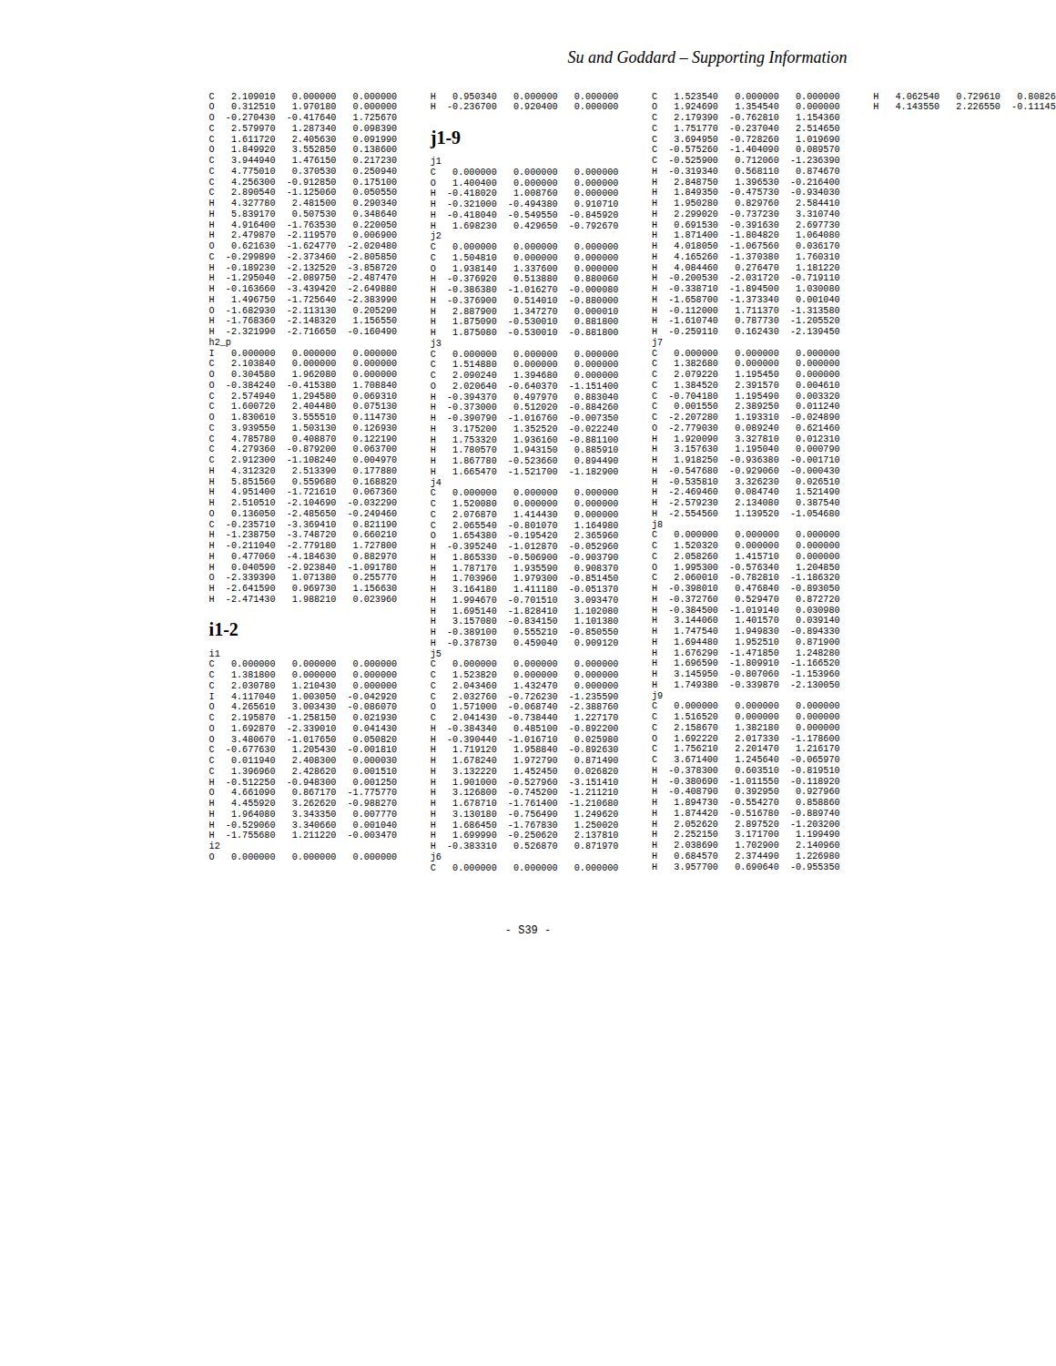Su and Goddard – Supporting Information
C   2.109010   0.000000   0.000000
O   0.312510   1.970180   0.000000
O  -0.270430  -0.417640   1.725670
C   2.579970   1.287340   0.098390
C   1.611720   2.405630   0.091990
O   1.849920   3.552850   0.138600
C   3.944940   1.476150   0.217230
C   4.775010   0.370530   0.250940
C   4.256300  -0.912850   0.175100
C   2.890540  -1.125060   0.050550
H   4.327780   2.481500   0.290340
H   5.839170   0.507530   0.348640
H   4.916400  -1.763530   0.220050
H   2.479870  -2.119570   0.006900
O   0.621630  -1.624770  -2.020480
C  -0.299890  -2.373460  -2.805850
H  -0.189230  -2.132520  -3.858720
H  -1.295040  -2.089750  -2.487470
H  -0.163660  -3.439420  -2.649880
H   1.496750  -1.725640  -2.383990
O  -1.682930  -2.113130   0.205290
H  -1.768360  -2.148320   1.156550
H  -2.321990  -2.716650  -0.160490
h2_p
I   0.000000   0.000000   0.000000
C   2.103840   0.000000   0.000000
O   0.304580   1.962080   0.000000
O  -0.384240  -0.415380   1.708840
C   2.574940   1.294580   0.069310
C   1.600720   2.404480   0.075130
O   1.830610   3.555510   0.114730
C   3.939550   1.503130   0.126930
C   4.785780   0.408870   0.122190
C   4.279360  -0.879200   0.063700
C   2.912300  -1.108240   0.004970
H   4.312320   2.513390   0.177880
H   5.851560   0.559680   0.168820
H   4.951400  -1.721610   0.067360
H   2.510510  -2.104690  -0.032290
O   0.136050  -2.485650  -0.249460
C  -0.235710  -3.369410   0.821190
H  -1.238750  -3.748720   0.660210
H  -0.211040  -2.779180   1.727800
H   0.477060  -4.184630   0.882970
H   0.040590  -2.923840  -1.091780
O  -2.339390   1.071380   0.255770
H  -2.641590   0.969730   1.156630
H  -2.471430   1.988210   0.023960
i1-2
i1
C   0.000000   0.000000   0.000000
C   1.381800   0.000000   0.000000
C   2.030780   1.210430   0.000000
I   4.117040   1.003050  -0.042920
O   4.265610   3.003430  -0.086070
C   2.195870  -1.258150   0.021930
O   1.692870  -2.339010   0.041430
O   3.480670  -1.017650   0.050820
C  -0.677630   1.205430  -0.001810
C   0.011940   2.408300   0.000030
C   1.396960   2.428620   0.001510
H  -0.512250  -0.948300   0.001250
O   4.661090   0.867170  -1.775770
H   4.455920   3.262620  -0.988270
H   1.964080   3.343350   0.007770
H  -0.529060   3.340660   0.001040
H  -1.755680   1.211220  -0.003470
i2
O   0.000000   0.000000   0.000000
H   0.950340   0.000000   0.000000
H  -0.236700   0.920400   0.000000
j1-9
j1
C   0.000000   0.000000   0.000000
O   1.400400   0.000000   0.000000
H  -0.418020   1.008760   0.000000
H  -0.321000  -0.494380   0.910710
H  -0.418040  -0.549550  -0.845920
H   1.698230   0.429650  -0.792670
j2
C   0.000000   0.000000   0.000000
C   1.504810   0.000000   0.000000
O   1.938140   1.337600   0.000000
H  -0.376920   0.513880   0.880060
H  -0.386380  -1.016270  -0.000080
H  -0.376900   0.514010  -0.880000
H   2.887900   1.347270   0.000010
H   1.875090  -0.530010   0.881800
H   1.875080  -0.530010  -0.881800
j3
C   0.000000   0.000000   0.000000
C   1.514880   0.000000   0.000000
C   2.090240   1.394680   0.000000
O   2.020640  -0.640370  -1.151400
H  -0.394370   0.497970   0.883040
H  -0.373000   0.512020  -0.884260
H  -0.390790  -1.016760  -0.007350
H   3.175200   1.352520  -0.022240
H   1.753320   1.936160  -0.881100
H   1.780570   1.943150   0.885910
H   1.867780  -0.523660   0.894490
H   1.665470  -1.521700  -1.182900
j4
C   0.000000   0.000000   0.000000
C   1.520080   0.000000   0.000000
C   2.076870   1.414430   0.000000
C   2.065540  -0.801070   1.164980
O   1.654380  -0.195420   2.365960
H  -0.395240  -1.012870  -0.052960
H   1.865330  -0.506900  -0.903790
H   1.787170   1.935590   0.908370
H   1.703960   1.979300  -0.851450
H   3.164180   1.411180  -0.051370
H   1.994670  -0.701510   3.093470
H   1.695140  -1.828410   1.102080
H   3.157080  -0.834150   1.101380
H  -0.389100   0.555210  -0.850550
H  -0.378730   0.459040   0.909120
j5
C   0.000000   0.000000   0.000000
C   1.523820   0.000000   0.000000
C   2.043460   1.432470   0.000000
C   2.032760  -0.726230  -1.235590
O   1.571000  -0.068740  -2.388760
C   2.041430  -0.738440   1.227170
H  -0.384340   0.485100  -0.892200
H  -0.390440  -1.016710   0.025980
H   1.719120   1.958840  -0.892630
H   1.678240   1.972790   0.871490
H   3.132220   1.452450   0.026820
H   1.901000  -0.527960  -3.151410
H   3.126800  -0.745200  -1.211210
H   1.678710  -1.761400  -1.210680
H   3.130180  -0.756490   1.249620
H   1.686450  -1.767830   1.250020
H   1.699990  -0.250620   2.137810
H  -0.383310   0.526870   0.871970
j6
C   0.000000   0.000000   0.000000
C   1.523540   0.000000   0.000000
O   1.924690   1.354540   0.000000
C   2.179390  -0.762810   1.154360
C   1.751770  -0.237040   2.514650
C   3.694950  -0.728260   1.019690
C  -0.575260  -1.404090   0.089570
C  -0.525900   0.712060  -1.236390
H  -0.319340   0.568110   0.874670
H   2.848750   1.396530  -0.216400
H   1.849350  -0.475730  -0.934030
H   1.950280   0.829760   2.584410
H   2.299020  -0.737230   3.310740
H   0.691530  -0.391630   2.697730
H   1.871400  -1.804820   1.064080
H   4.018050  -1.067560   0.036170
H   4.165260  -1.370380   1.760310
H   4.084460   0.276470   1.181220
H  -0.200530  -2.031720  -0.719110
H  -0.338710  -1.894500   1.030080
H  -1.658700  -1.373340   0.001040
H  -0.112000   1.711370  -1.313580
H  -1.610740   0.787730  -1.205520
H  -0.259110   0.162430  -2.139450
j7
C   0.000000   0.000000   0.000000
C   1.382680   0.000000   0.000000
C   2.079220   1.195450   0.000000
C   1.384520   2.391570   0.004610
C  -0.704180   1.195490   0.003320
C   0.001550   2.389250   0.011240
C  -2.207280   1.193310  -0.024890
O  -2.779030   0.089240   0.621460
H   1.920090   3.327810   0.012310
H   3.157630   1.195040   0.000790
H   1.918250  -0.936380  -0.001710
H  -0.547680  -0.929060  -0.000430
H  -0.535810   3.326230   0.026510
H  -2.469460   0.084740   1.521490
H  -2.579230   2.134080   0.387540
H  -2.554560   1.139520  -1.054680
j8
C   0.000000   0.000000   0.000000
C   1.520320   0.000000   0.000000
C   2.058260   1.415710   0.000000
O   1.995300  -0.576340   1.204850
C   2.060010  -0.782810  -1.186320
H  -0.398010   0.476840  -0.893050
H  -0.372760   0.529470   0.872720
H  -0.384500  -1.019140   0.030980
H   3.144060   1.401570   0.039140
H   1.747540   1.949830  -0.894330
H   1.694480   1.952510   0.871900
H   1.676290  -1.471850   1.248280
H   1.696590  -1.809910  -1.166520
H   3.145950  -0.807060  -1.153960
H   1.749380  -0.339870  -2.130050
j9
C   0.000000   0.000000   0.000000
C   1.516520   0.000000   0.000000
C   2.158670   1.382180   0.000000
O   1.692220   2.017330  -1.178600
C   1.756210   2.201470   1.216170
C   3.671400   1.245640  -0.065970
H  -0.378300   0.603510  -0.819510
H  -0.380690  -1.011550  -0.118920
H  -0.408790   0.392950   0.927960
H   1.894730  -0.554270   0.858860
H   1.874420  -0.516780  -0.889740
H   2.052620   2.897520  -1.203200
H   2.252150   3.171700   1.199490
H   2.038690   1.702900   2.140960
H   0.684570   2.374490   1.226980
H   3.957700   0.690640  -0.955350
H   4.062540   0.729610   0.808260
H   4.143550   2.226550  -0.111450
- S39 -